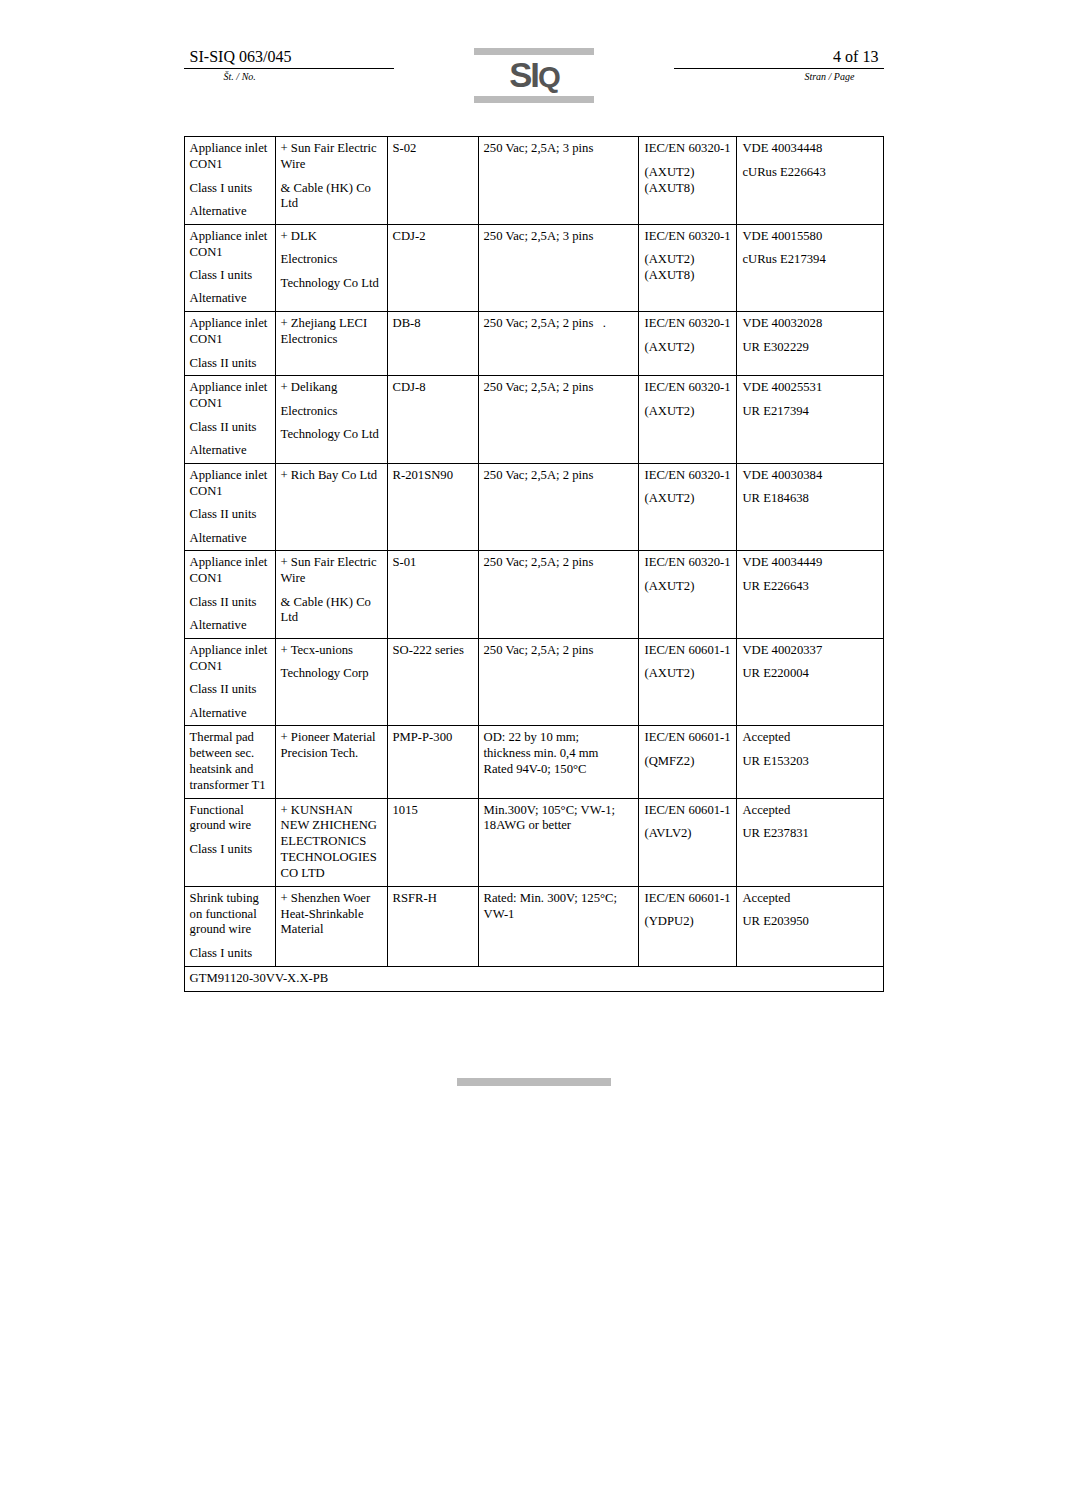SI-SIQ 063/045
Št. / No.
SIQ
4 of 13
Stran / Page
| Appliance inlet CON1 Class I units Alternative | + Sun Fair Electric Wire & Cable (HK) Co Ltd | S-02 | 250 Vac; 2,5A; 3 pins | IEC/EN 60320-1 (AXUT2) (AXUT8) | VDE 40034448 cURus E226643 |
| Appliance inlet CON1 Class I units Alternative | + DLK Electronics Technology Co Ltd | CDJ-2 | 250 Vac; 2,5A; 3 pins | IEC/EN 60320-1 (AXUT2) (AXUT8) | VDE 40015580 cURus E217394 |
| Appliance inlet CON1 Class II units | + Zhejiang LECI Electronics | DB-8 | 250 Vac; 2,5A; 2 pins . | IEC/EN 60320-1 (AXUT2) | VDE 40032028 UR E302229 |
| Appliance inlet CON1 Class II units Alternative | + Delikang Electronics Technology Co Ltd | CDJ-8 | 250 Vac; 2,5A; 2 pins | IEC/EN 60320-1 (AXUT2) | VDE 40025531 UR E217394 |
| Appliance inlet CON1 Class II units Alternative | + Rich Bay Co Ltd | R-201SN90 | 250 Vac; 2,5A; 2 pins | IEC/EN 60320-1 (AXUT2) | VDE 40030384 UR E184638 |
| Appliance inlet CON1 Class II units Alternative | + Sun Fair Electric Wire & Cable (HK) Co Ltd | S-01 | 250 Vac; 2,5A; 2 pins | IEC/EN 60320-1 (AXUT2) | VDE 40034449 UR E226643 |
| Appliance inlet CON1 Class II units Alternative | + Tecx-unions Technology Corp | SO-222 series | 250 Vac; 2,5A; 2 pins | IEC/EN 60601-1 (AXUT2) | VDE 40020337 UR E220004 |
| Thermal pad between sec. heatsink and transformer T1 | + Pioneer Material Precision Tech. | PMP-P-300 | OD: 22 by 10 mm; thickness min. 0,4 mm Rated 94V-0; 150°C | IEC/EN 60601-1 (QMFZ2) | Accepted UR E153203 |
| Functional ground wire Class I units | + KUNSHAN NEW ZHICHENG ELECTRONICS TECHNOLOGIES CO LTD | 1015 | Min.300V; 105°C; VW-1; 18AWG or better | IEC/EN 60601-1 (AVLV2) | Accepted UR E237831 |
| Shrink tubing on functional ground wire Class I units | + Shenzhen Woer Heat-Shrinkable Material | RSFR-H | Rated: Min. 300V; 125°C; VW-1 | IEC/EN 60601-1 (YDPU2) | Accepted UR E203950 |
| GTM91120-30VV-X.X-PB |